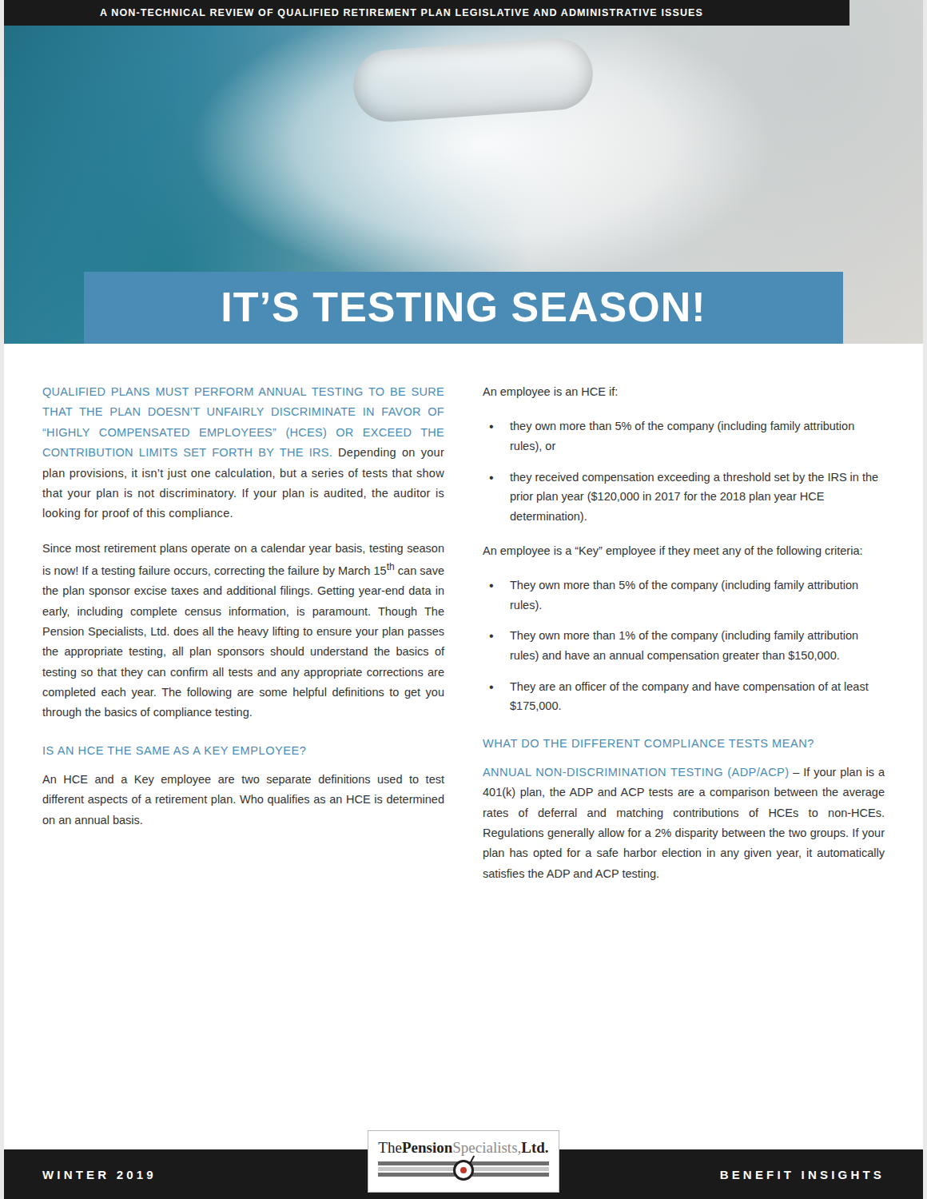A non-technical review of qualified retirement plan legislative and administrative issues
IT’S TESTING SEASON!
Qualified plans must perform annual testing to be sure that the plan doesn’t unfairly discriminate in favor of “highly compensated employees” (HCEs) or exceed the contribution limits set forth by the IRS. Depending on your plan provisions, it isn’t just one calculation, but a series of tests that show that your plan is not discriminatory. If your plan is audited, the auditor is looking for proof of this compliance.
Since most retirement plans operate on a calendar year basis, testing season is now! If a testing failure occurs, correcting the failure by March 15th can save the plan sponsor excise taxes and additional filings. Getting year-end data in early, including complete census information, is paramount. Though The Pension Specialists, Ltd. does all the heavy lifting to ensure your plan passes the appropriate testing, all plan sponsors should understand the basics of testing so that they can confirm all tests and any appropriate corrections are completed each year. The following are some helpful definitions to get you through the basics of compliance testing.
Is an HCE the same as a Key employee?
An HCE and a Key employee are two separate definitions used to test different aspects of a retirement plan. Who qualifies as an HCE is determined on an annual basis.
An employee is an HCE if:
they own more than 5% of the company (including family attribution rules), or
they received compensation exceeding a threshold set by the IRS in the prior plan year ($120,000 in 2017 for the 2018 plan year HCE determination).
An employee is a “Key” employee if they meet any of the following criteria:
They own more than 5% of the company (including family attribution rules).
They own more than 1% of the company (including family attribution rules) and have an annual compensation greater than $150,000.
They are an officer of the company and have compensation of at least $175,000.
What do the different compliance tests mean?
Annual Non-Discrimination Testing (ADP/ACP) – If your plan is a 401(k) plan, the ADP and ACP tests are a comparison between the average rates of deferral and matching contributions of HCEs to non-HCEs. Regulations generally allow for a 2% disparity between the two groups. If your plan has opted for a safe harbor election in any given year, it automatically satisfies the ADP and ACP testing.
WINTER 2019
ThePension Specialists, Ltd.
BENEFIT INSIGHTS